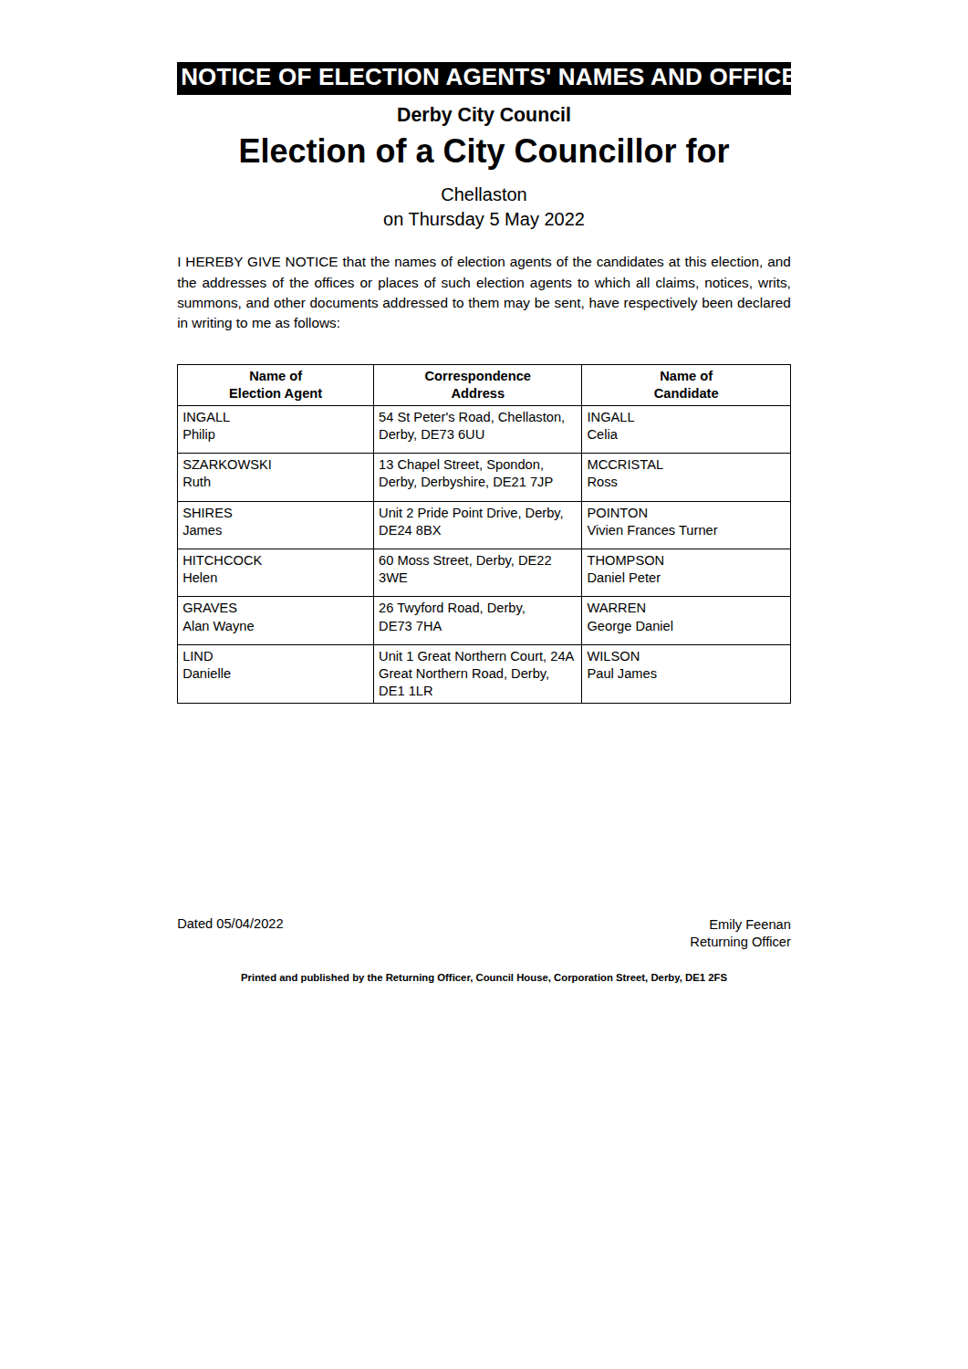NOTICE OF ELECTION AGENTS' NAMES AND OFFICES
Derby City Council
Election of a City Councillor for
Chellaston
on Thursday 5 May 2022
I HEREBY GIVE NOTICE that the names of election agents of the candidates at this election, and the addresses of the offices or places of such election agents to which all claims, notices, writs, summons, and other documents addressed to them may be sent, have respectively been declared in writing to me as follows:
| Name of Election Agent | Correspondence Address | Name of Candidate |
| --- | --- | --- |
| INGALL Philip | 54 St Peter's Road, Chellaston, Derby, DE73 6UU | INGALL Celia |
| SZARKOWSKI Ruth | 13 Chapel Street, Spondon, Derby, Derbyshire, DE21 7JP | MCCRISTAL Ross |
| SHIRES James | Unit 2 Pride Point Drive, Derby, DE24 8BX | POINTON Vivien Frances Turner |
| HITCHCOCK Helen | 60 Moss Street, Derby, DE22 3WE | THOMPSON Daniel Peter |
| GRAVES Alan Wayne | 26 Twyford Road, Derby, DE73 7HA | WARREN George Daniel |
| LIND Danielle | Unit 1 Great Northern Court, 24A Great Northern Road, Derby, DE1 1LR | WILSON Paul James |
Dated 05/04/2022
Emily Feenan
Returning Officer
Printed and published by the Returning Officer, Council House, Corporation Street, Derby, DE1 2FS